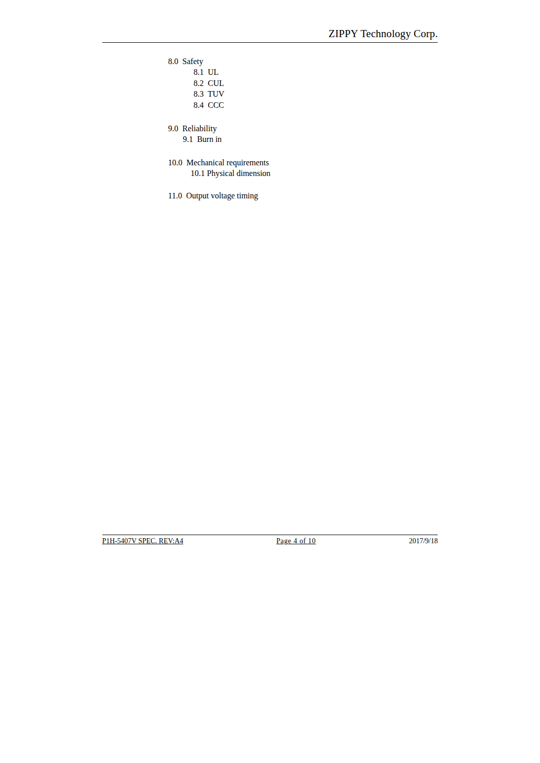ZIPPY Technology Corp.
8.0 Safety
8.1 UL
8.2 CUL
8.3 TUV
8.4 CCC
9.0 Reliability
9.1 Burn in
10.0 Mechanical requirements
10.1 Physical dimension
11.0 Output voltage timing
P1H-5407V SPEC. REV:A4 Page 4 of 10 2017/9/18